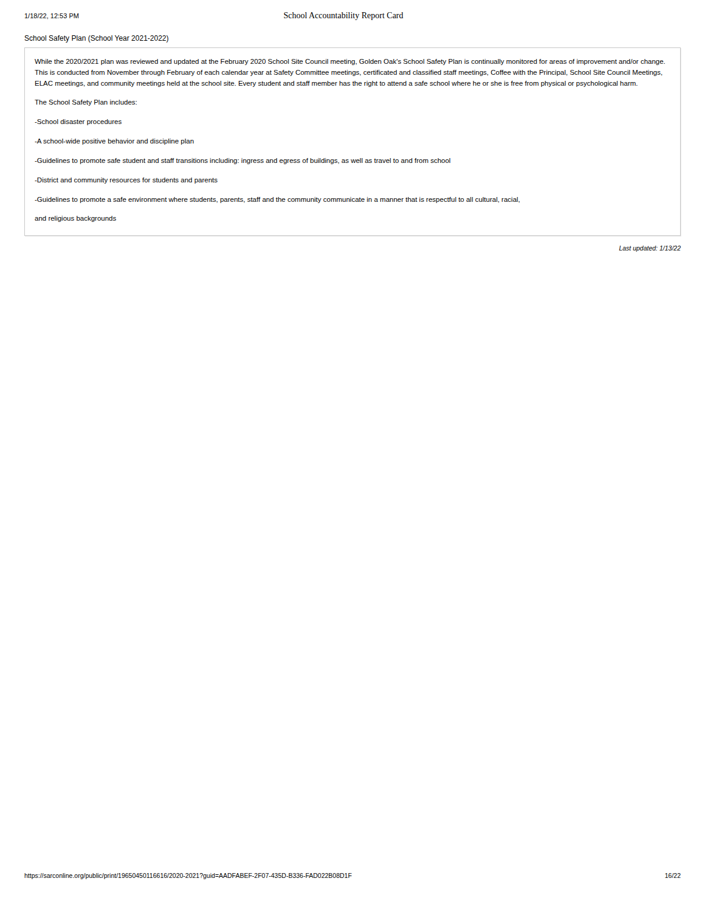1/18/22, 12:53 PM School Accountability Report Card
School Safety Plan (School Year 2021-2022)
While the 2020/2021 plan was reviewed and updated at the February 2020 School Site Council meeting, Golden Oak's School Safety Plan is continually monitored for areas of improvement and/or change. This is conducted from November through February of each calendar year at Safety Committee meetings, certificated and classified staff meetings, Coffee with the Principal, School Site Council Meetings, ELAC meetings, and community meetings held at the school site. Every student and staff member has the right to attend a safe school where he or she is free from physical or psychological harm.
The School Safety Plan includes:
-School disaster procedures
-A school-wide positive behavior and discipline plan
-Guidelines to promote safe student and staff transitions including: ingress and egress of buildings, as well as travel to and from school
-District and community resources for students and parents
-Guidelines to promote a safe environment where students, parents, staff and the community communicate in a manner that is respectful to all cultural, racial,
and religious backgrounds
Last updated: 1/13/22
https://sarconline.org/public/print/19650450116616/2020-2021?guid=AADFABEF-2F07-435D-B336-FAD022B08D1F 16/22